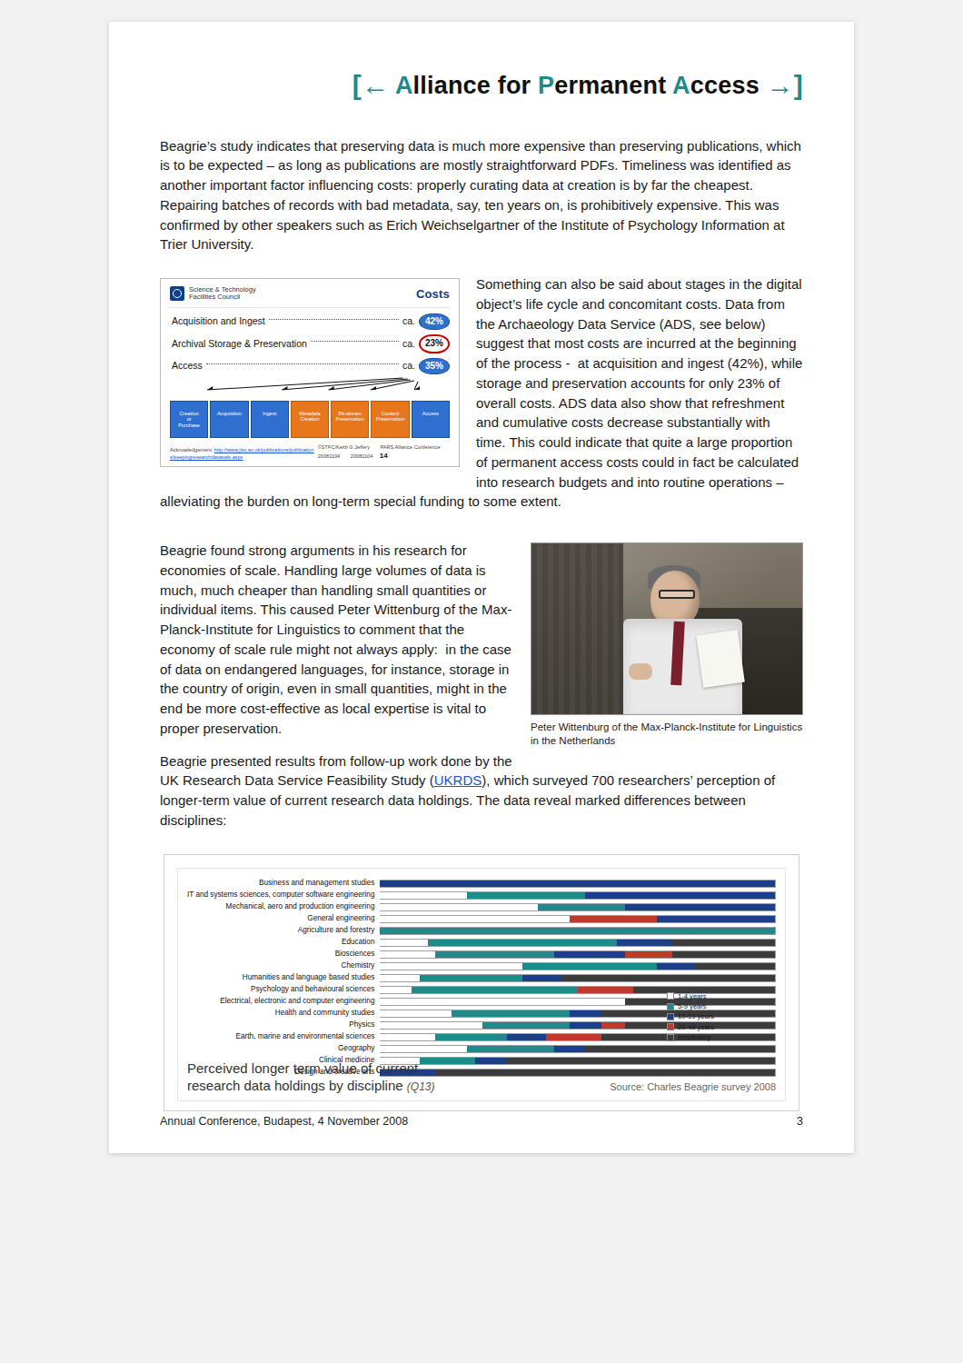[← Alliance for Permanent Access →]
Beagrie’s study indicates that preserving data is much more expensive than preserving publications, which is to be expected – as long as publications are mostly straightforward PDFs. Timeliness was identified as another important factor influencing costs: properly curating data at creation is by far the cheapest. Repairing batches of records with bad metadata, say, ten years on, is prohibitively expensive. This was confirmed by other speakers such as Erich Weichselgartner of the Institute of Psychology Information at Trier University.
Science & Technology
Facilities Council
Costs
Acquisition and Ingest ca. 42%
Archival Storage & Preservation ca. 23%
Access ca. 35%
Creation
or
Purchase
Acquisition
Ingest
Metadata
Creation
Bit-stream
Preservation
Content
Preservation
Access
Acknowledgement: http://www.jisc.ac.uk/publications/publications/keepingresearchdatasafe.aspx
©STFC/Keith G Jeffery PARS Alliance Conference 20081104 20081104 14
Something can also be said about stages in the digital object’s life cycle and concomitant costs. Data from the Archaeology Data Service (ADS, see below) suggest that most costs are incurred at the beginning of the process - at acquisition and ingest (42%), while storage and preservation accounts for only 23% of overall costs. ADS data also show that refreshment and cumulative costs decrease substantially with time. This could indicate that quite a large proportion of permanent access costs could in fact be calculated into research budgets and into routine operations – alleviating the burden on long-term special funding to some extent.
Peter Wittenburg of the Max-Planck-Institute for Linguistics in the Netherlands
Beagrie found strong arguments in his research for economies of scale. Handling large volumes of data is much, much cheaper than handling small quantities or individual items. This caused Peter Wittenburg of the Max-Planck-Institute for Linguistics to comment that the economy of scale rule might not always apply: in the case of data on endangered languages, for instance, storage in the country of origin, even in small quantities, might in the end be more cost-effective as local expertise is vital to proper preservation.
Beagrie presented results from follow-up work done by the UK Research Data Service Feasibility Study (UKRDS), which surveyed 700 researchers’ perception of longer-term value of current research data holdings. The data reveal marked differences between disciplines:
| Business and management studies | |
| IT and systems sciences, computer software engineering | |
| Mechanical, aero and production engineering | |
| General engineering | |
| Agriculture and forestry | |
| Education | |
| Biosciences | |
| Chemistry | |
| Humanities and language based studies | |
| Psychology and behavioural sciences | |
| Electrical, electronic and computer engineering | |
| Health and community studies | |
| Physics | |
| Earth, marine and environmental sciences | |
| Geography | |
| Clinical medicine | |
| Design and creative arts | |
1-4 years
5-9 years
10-19 years
20-49 years
Indefinitely
Perceived longer term value of current
research data holdings by discipline (Q13)
Source: Charles Beagrie survey 2008
Annual Conference, Budapest, 4 November 2008 3